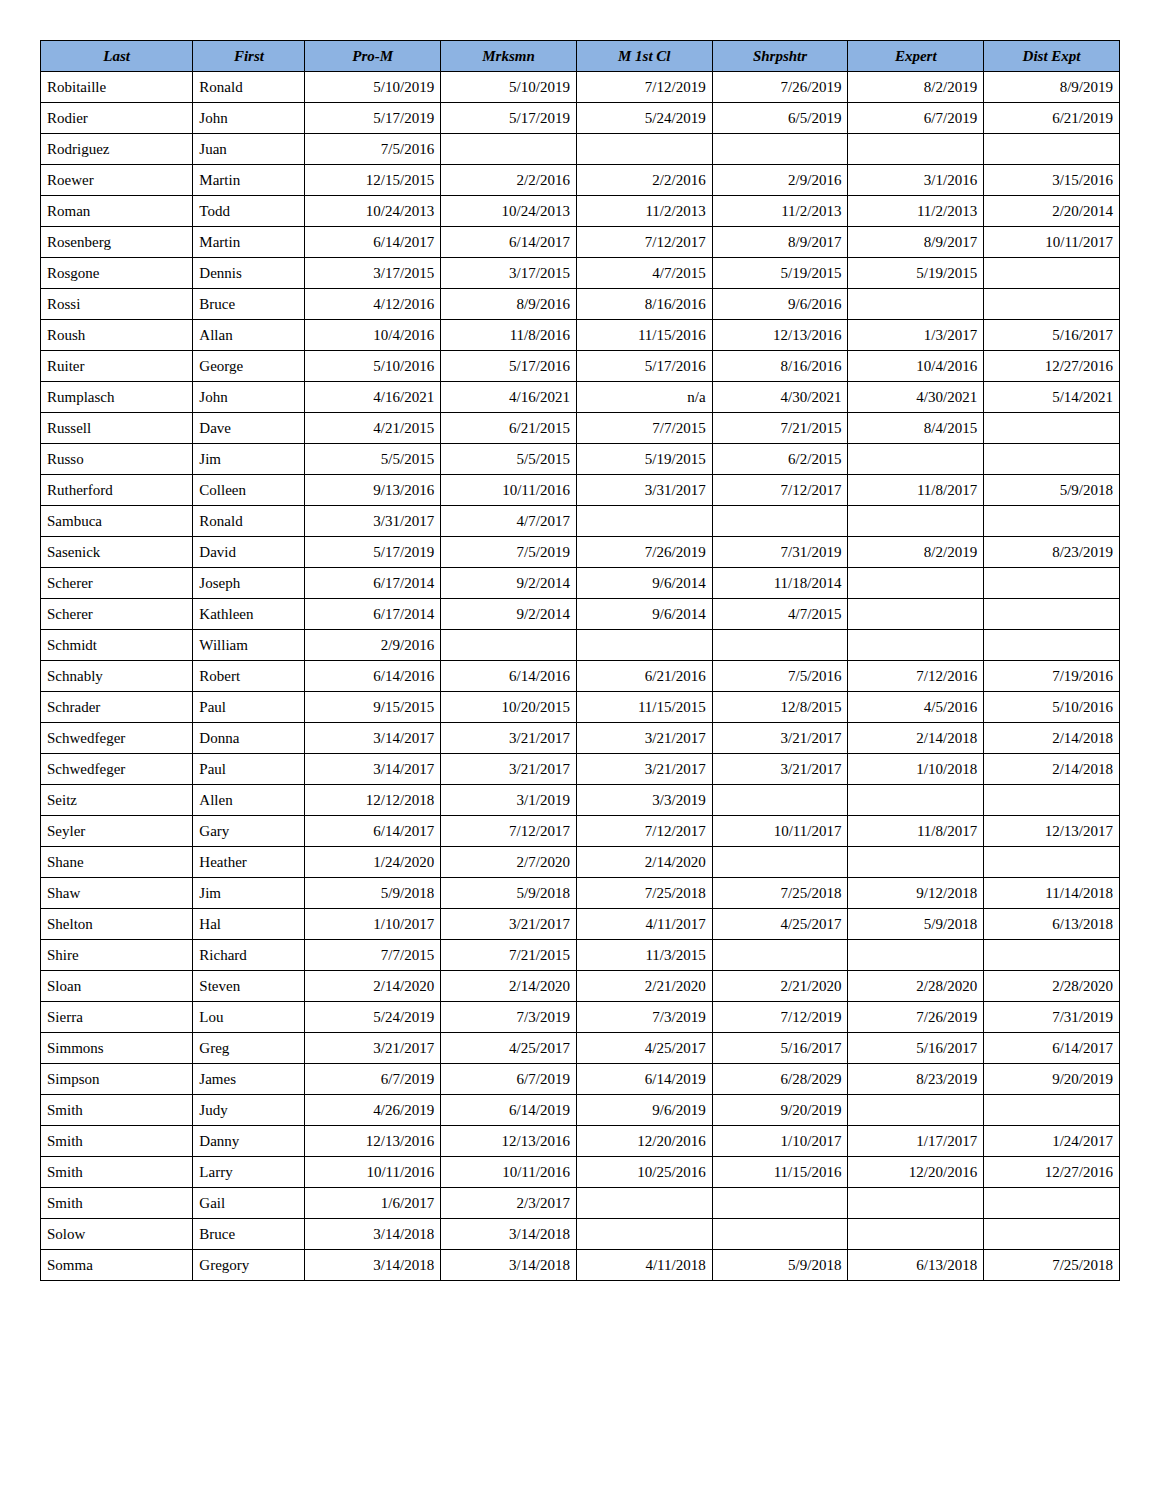Member qualification dates
| Last | First | Pro-M | Mrksmn | M 1st Cl | Shrpshtr | Expert | Dist Expt |
| --- | --- | --- | --- | --- | --- | --- | --- |
| Robitaille | Ronald | 5/10/2019 | 5/10/2019 | 7/12/2019 | 7/26/2019 | 8/2/2019 | 8/9/2019 |
| Rodier | John | 5/17/2019 | 5/17/2019 | 5/24/2019 | 6/5/2019 | 6/7/2019 | 6/21/2019 |
| Rodriguez | Juan | 7/5/2016 | | | | | |
| Roewer | Martin | 12/15/2015 | 2/2/2016 | 2/2/2016 | 2/9/2016 | 3/1/2016 | 3/15/2016 |
| Roman | Todd | 10/24/2013 | 10/24/2013 | 11/2/2013 | 11/2/2013 | 11/2/2013 | 2/20/2014 |
| Rosenberg | Martin | 6/14/2017 | 6/14/2017 | 7/12/2017 | 8/9/2017 | 8/9/2017 | 10/11/2017 |
| Rosgone | Dennis | 3/17/2015 | 3/17/2015 | 4/7/2015 | 5/19/2015 | 5/19/2015 | |
| Rossi | Bruce | 4/12/2016 | 8/9/2016 | 8/16/2016 | 9/6/2016 | | |
| Roush | Allan | 10/4/2016 | 11/8/2016 | 11/15/2016 | 12/13/2016 | 1/3/2017 | 5/16/2017 |
| Ruiter | George | 5/10/2016 | 5/17/2016 | 5/17/2016 | 8/16/2016 | 10/4/2016 | 12/27/2016 |
| Rumplasch | John | 4/16/2021 | 4/16/2021 | n/a | 4/30/2021 | 4/30/2021 | 5/14/2021 |
| Russell | Dave | 4/21/2015 | 6/21/2015 | 7/7/2015 | 7/21/2015 | 8/4/2015 | |
| Russo | Jim | 5/5/2015 | 5/5/2015 | 5/19/2015 | 6/2/2015 | | |
| Rutherford | Colleen | 9/13/2016 | 10/11/2016 | 3/31/2017 | 7/12/2017 | 11/8/2017 | 5/9/2018 |
| Sambuca | Ronald | 3/31/2017 | 4/7/2017 | | | | |
| Sasenick | David | 5/17/2019 | 7/5/2019 | 7/26/2019 | 7/31/2019 | 8/2/2019 | 8/23/2019 |
| Scherer | Joseph | 6/17/2014 | 9/2/2014 | 9/6/2014 | 11/18/2014 | | |
| Scherer | Kathleen | 6/17/2014 | 9/2/2014 | 9/6/2014 | 4/7/2015 | | |
| Schmidt | William | 2/9/2016 | | | | | |
| Schnably | Robert | 6/14/2016 | 6/14/2016 | 6/21/2016 | 7/5/2016 | 7/12/2016 | 7/19/2016 |
| Schrader | Paul | 9/15/2015 | 10/20/2015 | 11/15/2015 | 12/8/2015 | 4/5/2016 | 5/10/2016 |
| Schwedfeger | Donna | 3/14/2017 | 3/21/2017 | 3/21/2017 | 3/21/2017 | 2/14/2018 | 2/14/2018 |
| Schwedfeger | Paul | 3/14/2017 | 3/21/2017 | 3/21/2017 | 3/21/2017 | 1/10/2018 | 2/14/2018 |
| Seitz | Allen | 12/12/2018 | 3/1/2019 | 3/3/2019 | | | |
| Seyler | Gary | 6/14/2017 | 7/12/2017 | 7/12/2017 | 10/11/2017 | 11/8/2017 | 12/13/2017 |
| Shane | Heather | 1/24/2020 | 2/7/2020 | 2/14/2020 | | | |
| Shaw | Jim | 5/9/2018 | 5/9/2018 | 7/25/2018 | 7/25/2018 | 9/12/2018 | 11/14/2018 |
| Shelton | Hal | 1/10/2017 | 3/21/2017 | 4/11/2017 | 4/25/2017 | 5/9/2018 | 6/13/2018 |
| Shire | Richard | 7/7/2015 | 7/21/2015 | 11/3/2015 | | | |
| Sloan | Steven | 2/14/2020 | 2/14/2020 | 2/21/2020 | 2/21/2020 | 2/28/2020 | 2/28/2020 |
| Sierra | Lou | 5/24/2019 | 7/3/2019 | 7/3/2019 | 7/12/2019 | 7/26/2019 | 7/31/2019 |
| Simmons | Greg | 3/21/2017 | 4/25/2017 | 4/25/2017 | 5/16/2017 | 5/16/2017 | 6/14/2017 |
| Simpson | James | 6/7/2019 | 6/7/2019 | 6/14/2019 | 6/28/2029 | 8/23/2019 | 9/20/2019 |
| Smith | Judy | 4/26/2019 | 6/14/2019 | 9/6/2019 | 9/20/2019 | | |
| Smith | Danny | 12/13/2016 | 12/13/2016 | 12/20/2016 | 1/10/2017 | 1/17/2017 | 1/24/2017 |
| Smith | Larry | 10/11/2016 | 10/11/2016 | 10/25/2016 | 11/15/2016 | 12/20/2016 | 12/27/2016 |
| Smith | Gail | 1/6/2017 | 2/3/2017 | | | | |
| Solow | Bruce | 3/14/2018 | 3/14/2018 | | | | |
| Somma | Gregory | 3/14/2018 | 3/14/2018 | 4/11/2018 | 5/9/2018 | 6/13/2018 | 7/25/2018 |